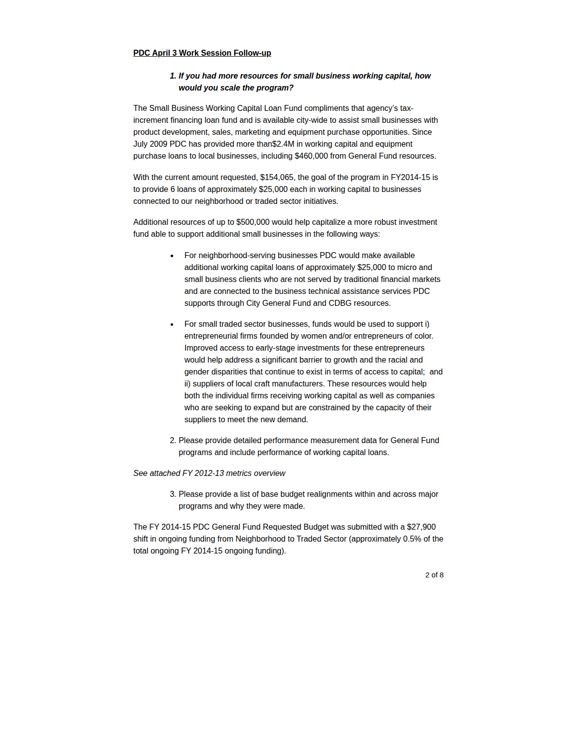PDC April 3 Work Session Follow-up
If you had more resources for small business working capital, how would you scale the program?
The Small Business Working Capital Loan Fund compliments that agency’s tax-increment financing loan fund and is available city-wide to assist small businesses with product development, sales, marketing and equipment purchase opportunities. Since July 2009 PDC has provided more than$2.4M in working capital and equipment purchase loans to local businesses, including $460,000 from General Fund resources.
With the current amount requested, $154,065, the goal of the program in FY2014-15 is to provide 6 loans of approximately $25,000 each in working capital to businesses connected to our neighborhood or traded sector initiatives.
Additional resources of up to $500,000 would help capitalize a more robust investment fund able to support additional small businesses in the following ways:
For neighborhood-serving businesses PDC would make available additional working capital loans of approximately $25,000 to micro and small business clients who are not served by traditional financial markets and are connected to the business technical assistance services PDC supports through City General Fund and CDBG resources.
For small traded sector businesses, funds would be used to support i) entrepreneurial firms founded by women and/or entrepreneurs of color. Improved access to early-stage investments for these entrepreneurs would help address a significant barrier to growth and the racial and gender disparities that continue to exist in terms of access to capital; and ii) suppliers of local craft manufacturers. These resources would help both the individual firms receiving working capital as well as companies who are seeking to expand but are constrained by the capacity of their suppliers to meet the new demand.
Please provide detailed performance measurement data for General Fund programs and include performance of working capital loans.
See attached FY 2012-13 metrics overview
Please provide a list of base budget realignments within and across major programs and why they were made.
The FY 2014-15 PDC General Fund Requested Budget was submitted with a $27,900 shift in ongoing funding from Neighborhood to Traded Sector (approximately 0.5% of the total ongoing FY 2014-15 ongoing funding).
2 of 8